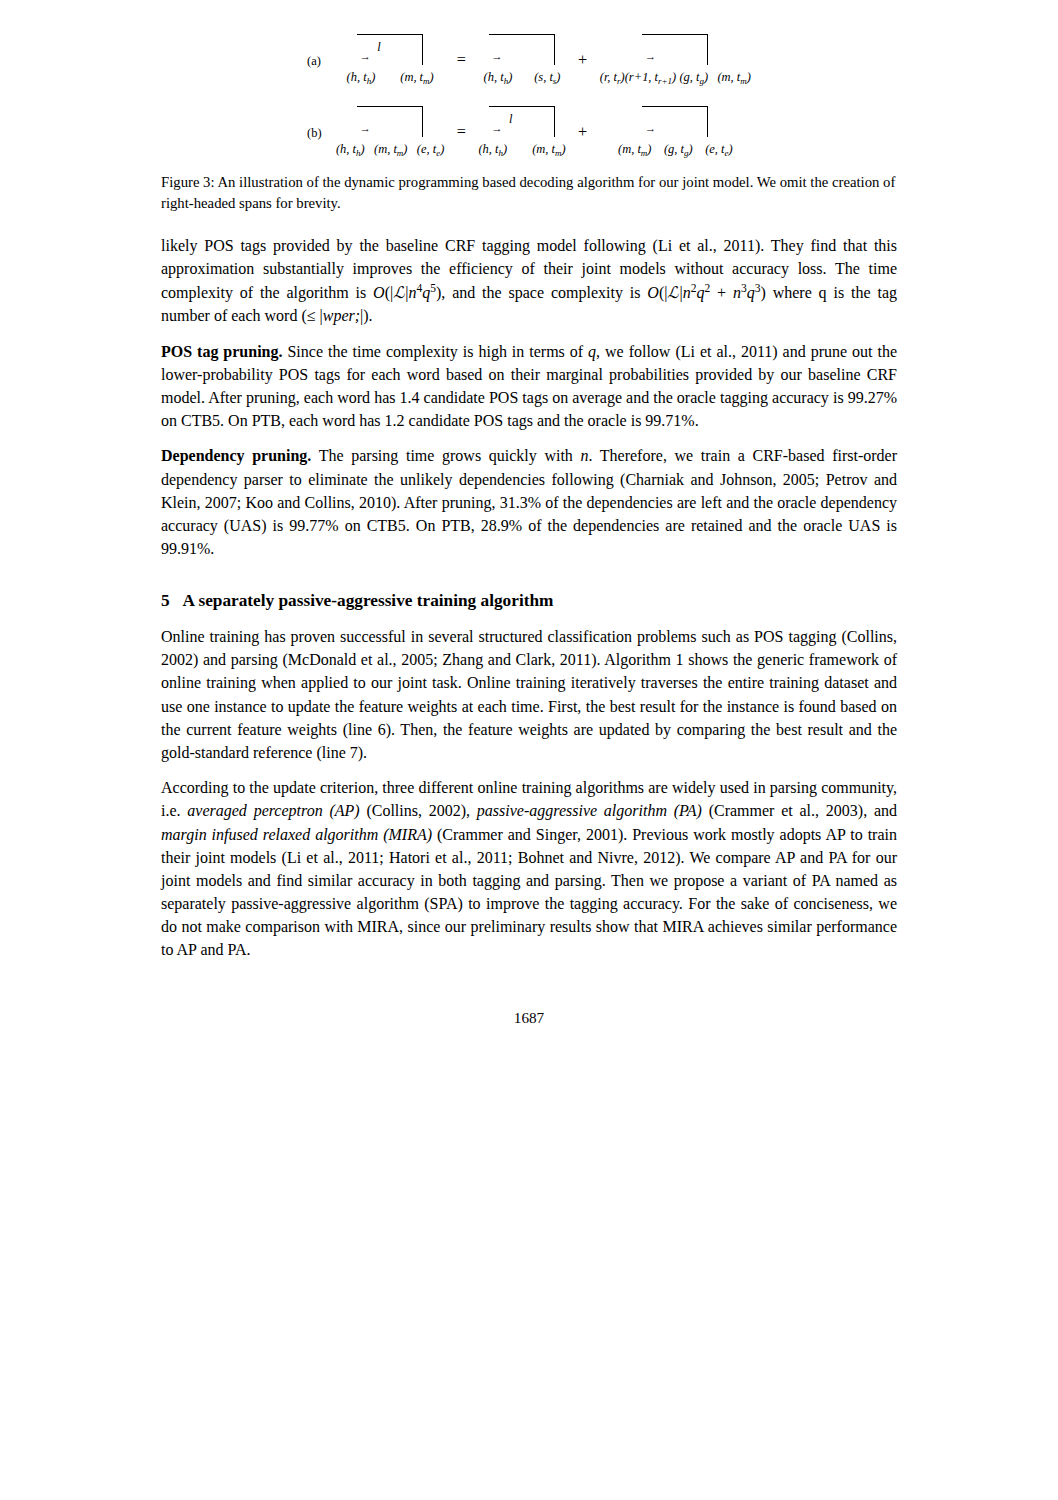| (a) | l → (h, t h ) (m, t m ) | = | → (h, t h ) (s, t s ) | + | → (r, t r )(r+1, t r+1 ) (g, t g ) (m, t m ) |
| (b) | → (h, t h ) (m, t m ) (e, t e ) | = | l → (h, t h ) (m, t m ) | + | → (m, t m ) (g, t g ) (e, t e ) |
Figure 3: An illustration of the dynamic programming based decoding algorithm for our joint model. We omit the creation of right-headed spans for brevity.
likely POS tags provided by the baseline CRF tagging model following (Li et al., 2011). They find that this approximation substantially improves the efficiency of their joint models without accuracy loss. The time complexity of the algorithm is O(|ℒ|n4q5), and the space complexity is O(|ℒ|n2q2 + n3q3) where q is the tag number of each word (≤ |wper;|).
POS tag pruning. Since the time complexity is high in terms of q, we follow (Li et al., 2011) and prune out the lower-probability POS tags for each word based on their marginal probabilities provided by our baseline CRF model. After pruning, each word has 1.4 candidate POS tags on average and the oracle tagging accuracy is 99.27% on CTB5. On PTB, each word has 1.2 candidate POS tags and the oracle is 99.71%.
Dependency pruning. The parsing time grows quickly with n. Therefore, we train a CRF-based first-order dependency parser to eliminate the unlikely dependencies following (Charniak and Johnson, 2005; Petrov and Klein, 2007; Koo and Collins, 2010). After pruning, 31.3% of the dependencies are left and the oracle dependency accuracy (UAS) is 99.77% on CTB5. On PTB, 28.9% of the dependencies are retained and the oracle UAS is 99.91%.
5 A separately passive-aggressive training algorithm
Online training has proven successful in several structured classification problems such as POS tagging (Collins, 2002) and parsing (McDonald et al., 2005; Zhang and Clark, 2011). Algorithm 1 shows the generic framework of online training when applied to our joint task. Online training iteratively traverses the entire training dataset and use one instance to update the feature weights at each time. First, the best result for the instance is found based on the current feature weights (line 6). Then, the feature weights are updated by comparing the best result and the gold-standard reference (line 7).
According to the update criterion, three different online training algorithms are widely used in parsing community, i.e. averaged perceptron (AP) (Collins, 2002), passive-aggressive algorithm (PA) (Crammer et al., 2003), and margin infused relaxed algorithm (MIRA) (Crammer and Singer, 2001). Previous work mostly adopts AP to train their joint models (Li et al., 2011; Hatori et al., 2011; Bohnet and Nivre, 2012). We compare AP and PA for our joint models and find similar accuracy in both tagging and parsing. Then we propose a variant of PA named as separately passive-aggressive algorithm (SPA) to improve the tagging accuracy. For the sake of conciseness, we do not make comparison with MIRA, since our preliminary results show that MIRA achieves similar performance to AP and PA.
1687